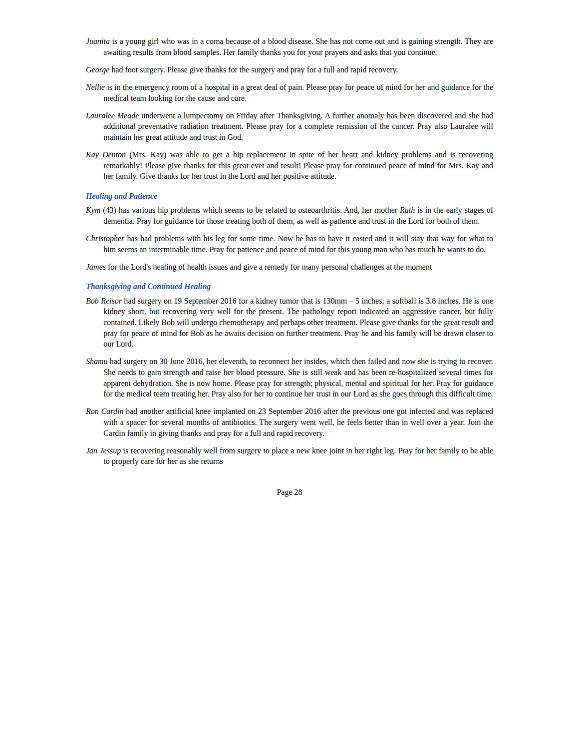Juanita is a young girl who was in a coma because of a blood disease. She has not come out and is gaining strength. They are awaiting results from blood samples. Her family thanks you for your prayers and asks that you continue.
George had foot surgery. Please give thanks for the surgery and pray for a full and rapid recovery.
Nellie is in the emergency room of a hospital in a great deal of pain. Please pray for peace of mind for her and guidance for the medical team looking for the cause and cure.
Lauralee Meade underwent a lumpectomy on Friday after Thanksgiving. A further anomaly has been discovered and she had additional preventative radiation treatment. Please pray for a complete remission of the cancer. Pray also Lauralee will maintain her great attitude and trust in God.
Kay Denton (Mrs. Kay) was able to get a hip replacement in spite of her heart and kidney problems and is recovering remarkably! Please give thanks for this great evet and result! Please pray for continued peace of mind for Mrs. Kay and her family. Give thanks for her trust in the Lord and her positive attitude.
Healing and Patience
Kym (43) has various hip problems which seems to be related to osteoarthritis. And, her mother Ruth is in the early stages of dementia. Pray for guidance for those treating both of them, as well as patience and trust in the Lord for both of them.
Christopher has had problems with his leg for some time. Now he has to have it casted and it will stay that way for what to him seems an interminable time. Pray for patience and peace of mind for this young man who has much he wants to do.
James for the Lord's healing of health issues and give a remedy for many personal challenges at the moment
Thanksgiving and Continued Healing
Bob Reisor had surgery on 19 September 2016 for a kidney tumor that is 130mm – 5 inches; a softball is 3.8 inches. He is one kidney short, but recovering very well for the present. The pathology report indicated an aggressive cancer, but fully contained. Likely Bob will undergo chemotherapy and perhaps other treatment. Please give thanks for the great result and pray for peace of mind for Bob as he awaits decision on further treatment. Pray he and his family will be drawn closer to our Lord.
Shamu had surgery on 30 June 2016, her eleventh, to reconnect her insides, which then failed and now she is trying to recover. She needs to gain strength and raise her blood pressure. She is still weak and has been re-hospitalized several times for apparent dehydration. She is now home. Please pray for strength; physical, mental and spiritual for her. Pray for guidance for the medical team treating her. Pray also for her to continue her trust in our Lord as she goes through this difficult time.
Ron Cardin had another artificial knee implanted on 23 September 2016 after the previous one got infected and was replaced with a spacer for several months of antibiotics. The surgery went well, he feels better than in well over a year. Join the Cardin family in giving thanks and pray for a full and rapid recovery.
Jan Jessup is recovering reasonably well from surgery to place a new knee joint in her right leg. Pray for her family to be able to properly care for her as she returns
Page 28